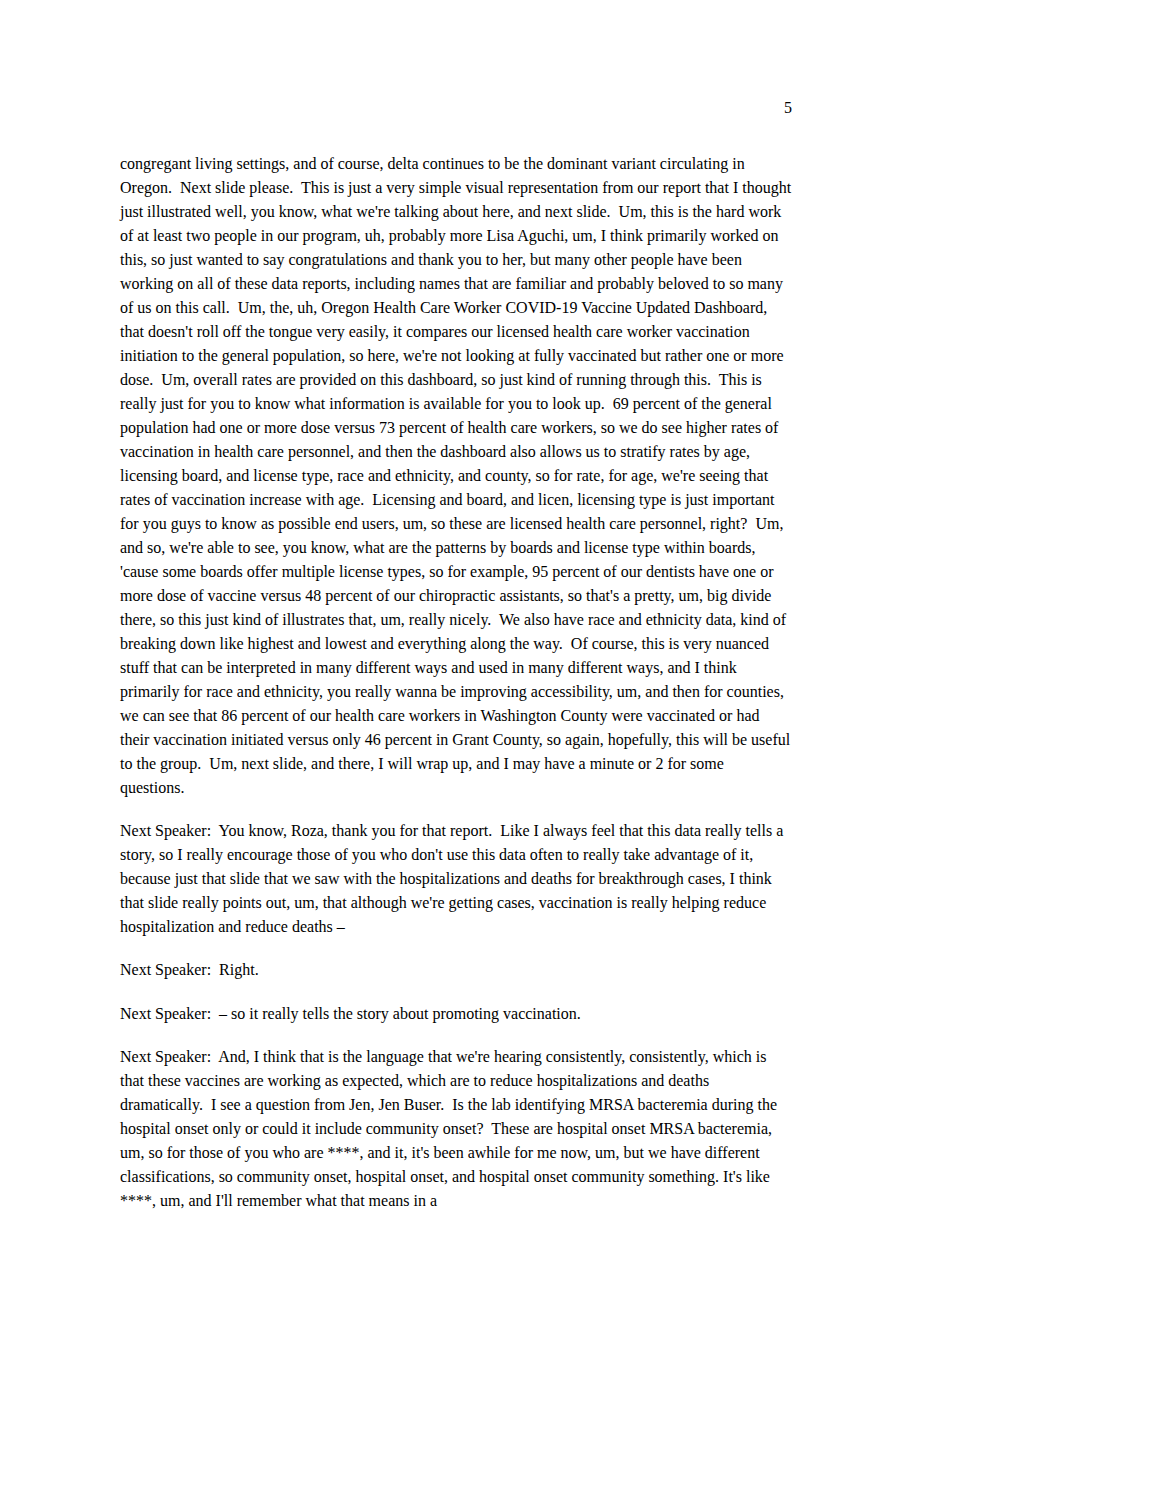5
congregant living settings, and of course, delta continues to be the dominant variant circulating in Oregon. Next slide please. This is just a very simple visual representation from our report that I thought just illustrated well, you know, what we're talking about here, and next slide. Um, this is the hard work of at least two people in our program, uh, probably more Lisa Aguchi, um, I think primarily worked on this, so just wanted to say congratulations and thank you to her, but many other people have been working on all of these data reports, including names that are familiar and probably beloved to so many of us on this call. Um, the, uh, Oregon Health Care Worker COVID-19 Vaccine Updated Dashboard, that doesn't roll off the tongue very easily, it compares our licensed health care worker vaccination initiation to the general population, so here, we're not looking at fully vaccinated but rather one or more dose. Um, overall rates are provided on this dashboard, so just kind of running through this. This is really just for you to know what information is available for you to look up. 69 percent of the general population had one or more dose versus 73 percent of health care workers, so we do see higher rates of vaccination in health care personnel, and then the dashboard also allows us to stratify rates by age, licensing board, and license type, race and ethnicity, and county, so for rate, for age, we're seeing that rates of vaccination increase with age. Licensing and board, and licen, licensing type is just important for you guys to know as possible end users, um, so these are licensed health care personnel, right? Um, and so, we're able to see, you know, what are the patterns by boards and license type within boards, 'cause some boards offer multiple license types, so for example, 95 percent of our dentists have one or more dose of vaccine versus 48 percent of our chiropractic assistants, so that's a pretty, um, big divide there, so this just kind of illustrates that, um, really nicely. We also have race and ethnicity data, kind of breaking down like highest and lowest and everything along the way. Of course, this is very nuanced stuff that can be interpreted in many different ways and used in many different ways, and I think primarily for race and ethnicity, you really wanna be improving accessibility, um, and then for counties, we can see that 86 percent of our health care workers in Washington County were vaccinated or had their vaccination initiated versus only 46 percent in Grant County, so again, hopefully, this will be useful to the group. Um, next slide, and there, I will wrap up, and I may have a minute or 2 for some questions.
Next Speaker: You know, Roza, thank you for that report. Like I always feel that this data really tells a story, so I really encourage those of you who don't use this data often to really take advantage of it, because just that slide that we saw with the hospitalizations and deaths for breakthrough cases, I think that slide really points out, um, that although we're getting cases, vaccination is really helping reduce hospitalization and reduce deaths –
Next Speaker: Right.
Next Speaker: – so it really tells the story about promoting vaccination.
Next Speaker: And, I think that is the language that we're hearing consistently, consistently, which is that these vaccines are working as expected, which are to reduce hospitalizations and deaths dramatically. I see a question from Jen, Jen Buser. Is the lab identifying MRSA bacteremia during the hospital onset only or could it include community onset? These are hospital onset MRSA bacteremia, um, so for those of you who are ****, and it, it's been awhile for me now, um, but we have different classifications, so community onset, hospital onset, and hospital onset community something. It's like ****, um, and I'll remember what that means in a